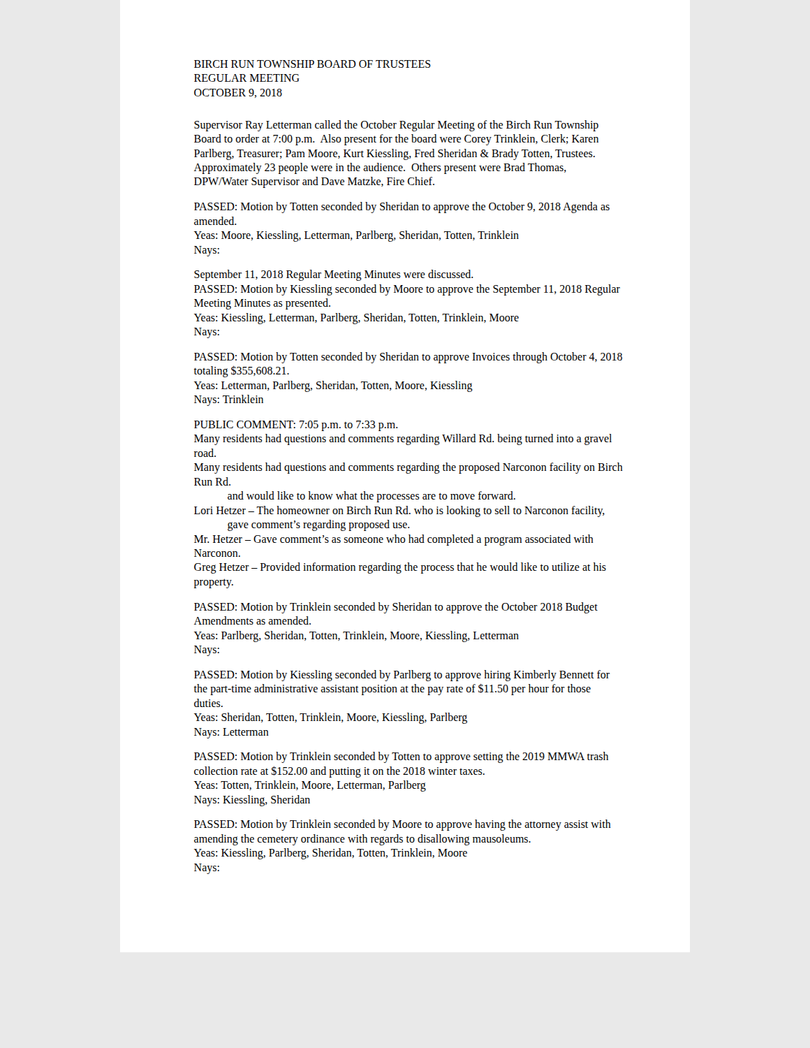BIRCH RUN TOWNSHIP BOARD OF TRUSTEES
REGULAR MEETING
OCTOBER 9, 2018
Supervisor Ray Letterman called the October Regular Meeting of the Birch Run Township Board to order at 7:00 p.m. Also present for the board were Corey Trinklein, Clerk; Karen Parlberg, Treasurer; Pam Moore, Kurt Kiessling, Fred Sheridan & Brady Totten, Trustees. Approximately 23 people were in the audience. Others present were Brad Thomas, DPW/Water Supervisor and Dave Matzke, Fire Chief.
PASSED: Motion by Totten seconded by Sheridan to approve the October 9, 2018 Agenda as amended.
Yeas: Moore, Kiessling, Letterman, Parlberg, Sheridan, Totten, Trinklein
Nays:
September 11, 2018 Regular Meeting Minutes were discussed.
PASSED: Motion by Kiessling seconded by Moore to approve the September 11, 2018 Regular Meeting Minutes as presented.
Yeas: Kiessling, Letterman, Parlberg, Sheridan, Totten, Trinklein, Moore
Nays:
PASSED: Motion by Totten seconded by Sheridan to approve Invoices through October 4, 2018 totaling $355,608.21.
Yeas: Letterman, Parlberg, Sheridan, Totten, Moore, Kiessling
Nays: Trinklein
PUBLIC COMMENT: 7:05 p.m. to 7:33 p.m.
Many residents had questions and comments regarding Willard Rd. being turned into a gravel road.
Many residents had questions and comments regarding the proposed Narconon facility on Birch Run Rd.
and would like to know what the processes are to move forward.
Lori Hetzer – The homeowner on Birch Run Rd. who is looking to sell to Narconon facility, gave comment’s regarding proposed use.
Mr. Hetzer – Gave comment’s as someone who had completed a program associated with Narconon.
Greg Hetzer – Provided information regarding the process that he would like to utilize at his property.
PASSED: Motion by Trinklein seconded by Sheridan to approve the October 2018 Budget Amendments as amended.
Yeas: Parlberg, Sheridan, Totten, Trinklein, Moore, Kiessling, Letterman
Nays:
PASSED: Motion by Kiessling seconded by Parlberg to approve hiring Kimberly Bennett for the part-time administrative assistant position at the pay rate of $11.50 per hour for those duties.
Yeas: Sheridan, Totten, Trinklein, Moore, Kiessling, Parlberg
Nays: Letterman
PASSED: Motion by Trinklein seconded by Totten to approve setting the 2019 MMWA trash collection rate at $152.00 and putting it on the 2018 winter taxes.
Yeas: Totten, Trinklein, Moore, Letterman, Parlberg
Nays: Kiessling, Sheridan
PASSED: Motion by Trinklein seconded by Moore to approve having the attorney assist with amending the cemetery ordinance with regards to disallowing mausoleums.
Yeas: Kiessling, Parlberg, Sheridan, Totten, Trinklein, Moore
Nays: